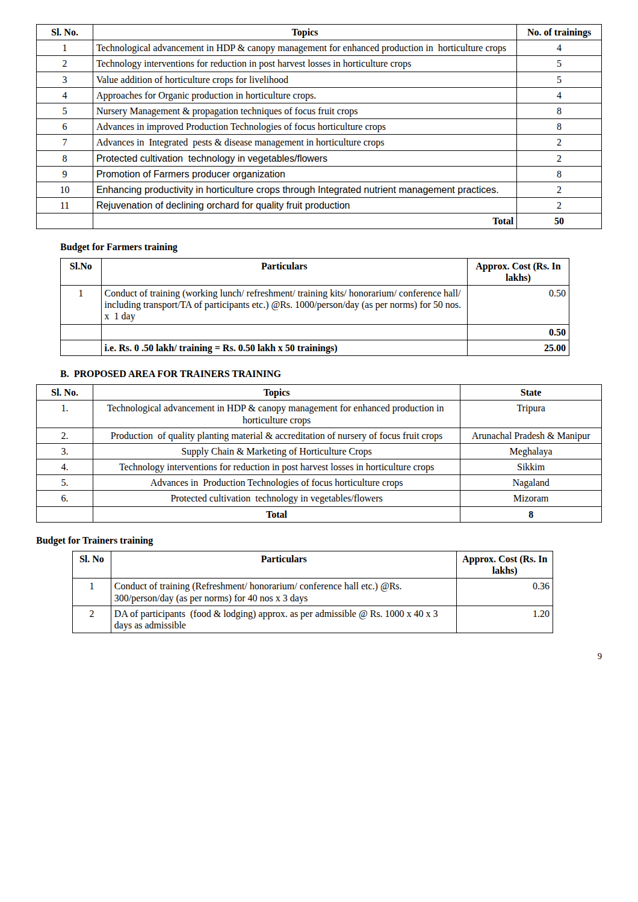| Sl. No. | Topics | No. of trainings |
| --- | --- | --- |
| 1 | Technological advancement in HDP & canopy management for enhanced production in horticulture crops | 4 |
| 2 | Technology interventions for reduction in post harvest losses in horticulture crops | 5 |
| 3 | Value addition of horticulture crops for livelihood | 5 |
| 4 | Approaches for Organic production in horticulture crops. | 4 |
| 5 | Nursery Management & propagation techniques of focus fruit crops | 8 |
| 6 | Advances in improved Production Technologies of focus horticulture crops | 8 |
| 7 | Advances in Integrated pests & disease management in horticulture crops | 2 |
| 8 | Protected cultivation technology in vegetables/flowers | 2 |
| 9 | Promotion of Farmers producer organization | 8 |
| 10 | Enhancing productivity in horticulture crops through Integrated nutrient management practices. | 2 |
| 11 | Rejuvenation of declining orchard for quality fruit production | 2 |
| | Total | 50 |
Budget for Farmers training
| Sl.No | Particulars | Approx. Cost (Rs. In lakhs) |
| --- | --- | --- |
| 1 | Conduct of training (working lunch/ refreshment/ training kits/ honorarium/ conference hall/ including transport/TA of participants etc.) @Rs. 1000/person/day (as per norms) for 50 nos. x 1 day | 0.50 |
| | | 0.50 |
| | i.e. Rs. 0 .50 lakh/ training = Rs. 0.50 lakh x 50 trainings) | 25.00 |
B. PROPOSED AREA FOR TRAINERS TRAINING
| Sl. No. | Topics | State |
| --- | --- | --- |
| 1. | Technological advancement in HDP & canopy management for enhanced production in horticulture crops | Tripura |
| 2. | Production of quality planting material & accreditation of nursery of focus fruit crops | Arunachal Pradesh & Manipur |
| 3. | Supply Chain & Marketing of Horticulture Crops | Meghalaya |
| 4. | Technology interventions for reduction in post harvest losses in horticulture crops | Sikkim |
| 5. | Advances in Production Technologies of focus horticulture crops | Nagaland |
| 6. | Protected cultivation technology in vegetables/flowers | Mizoram |
| | Total | 8 |
Budget for Trainers training
| Sl. No | Particulars | Approx. Cost (Rs. In lakhs) |
| --- | --- | --- |
| 1 | Conduct of training (Refreshment/ honorarium/ conference hall etc.) @Rs. 300/person/day (as per norms) for 40 nos x 3 days | 0.36 |
| 2 | DA of participants (food & lodging) approx. as per admissible @ Rs. 1000 x 40 x 3 days as admissible | 1.20 |
9